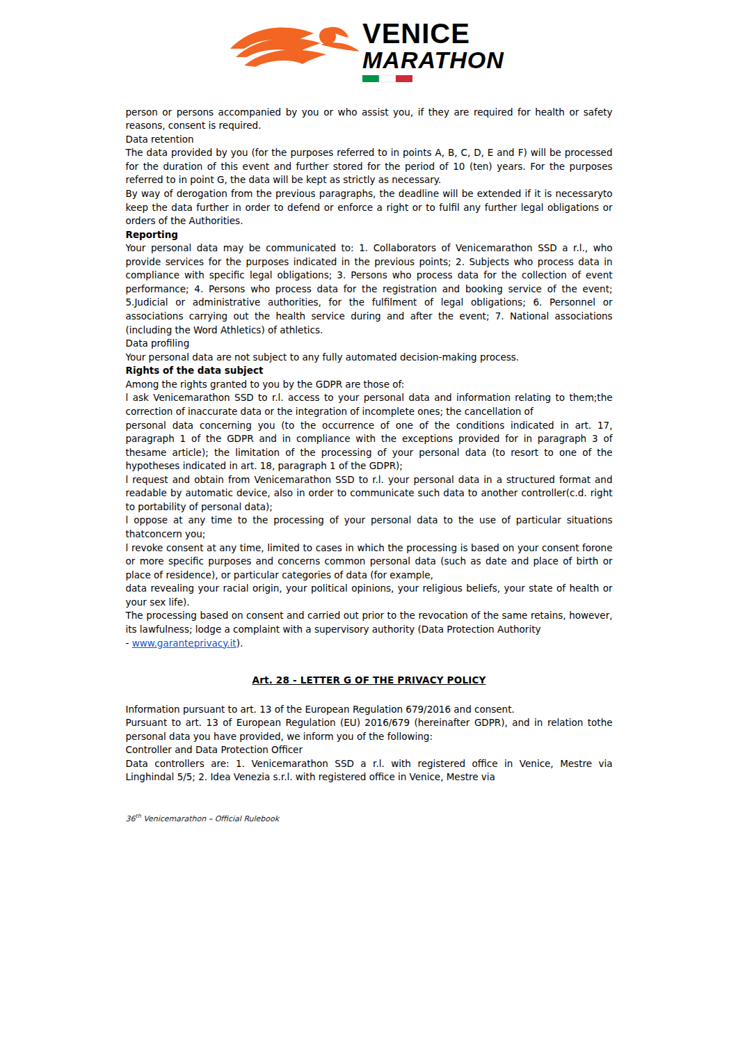VENICE MARATHON
person or persons accompanied by you or who assist you, if they are required for health or safety reasons, consent is required.
Data retention
The data provided by you (for the purposes referred to in points A, B, C, D, E and F) will be processed for the duration of this event and further stored for the period of 10 (ten) years. For the purposes referred to in point G, the data will be kept as strictly as necessary.
By way of derogation from the previous paragraphs, the deadline will be extended if it is necessaryto keep the data further in order to defend or enforce a right or to fulfil any further legal obligations or orders of the Authorities.
Reporting
Your personal data may be communicated to: 1. Collaborators of Venicemarathon SSD a r.l., who provide services for the purposes indicated in the previous points; 2. Subjects who process data in compliance with specific legal obligations; 3. Persons who process data for the collection of event performance; 4. Persons who process data for the registration and booking service of the event; 5.Judicial or administrative authorities, for the fulfilment of legal obligations; 6. Personnel or associations carrying out the health service during and after the event; 7. National associations (including the Word Athletics) of athletics.
Data profiling
Your personal data are not subject to any fully automated decision-making process.
Rights of the data subject
Among the rights granted to you by the GDPR are those of:
l ask Venicemarathon SSD to r.l. access to your personal data and information relating to them;the correction of inaccurate data or the integration of incomplete ones; the cancellation of
personal data concerning you (to the occurrence of one of the conditions indicated in art. 17, paragraph 1 of the GDPR and in compliance with the exceptions provided for in paragraph 3 of thesame article); the limitation of the processing of your personal data (to resort to one of the hypotheses indicated in art. 18, paragraph 1 of the GDPR);
l request and obtain from Venicemarathon SSD to r.l. your personal data in a structured format and readable by automatic device, also in order to communicate such data to another controller(c.d. right to portability of personal data);
l oppose at any time to the processing of your personal data to the use of particular situations thatconcern you;
l revoke consent at any time, limited to cases in which the processing is based on your consent forone or more specific purposes and concerns common personal data (such as date and place of birth or place of residence), or particular categories of data (for example,
data revealing your racial origin, your political opinions, your religious beliefs, your state of health or your sex life).
The processing based on consent and carried out prior to the revocation of the same retains, however, its lawfulness; lodge a complaint with a supervisory authority (Data Protection Authority
- www.garanteprivacy.it).
Art. 28 - LETTER G OF THE PRIVACY POLICY
Information pursuant to art. 13 of the European Regulation 679/2016 and consent.
Pursuant to art. 13 of European Regulation (EU) 2016/679 (hereinafter GDPR), and in relation tothe personal data you have provided, we inform you of the following:
Controller and Data Protection Officer
Data controllers are: 1. Venicemarathon SSD a r.l. with registered office in Venice, Mestre via Linghindal 5/5; 2. Idea Venezia s.r.l. with registered office in Venice, Mestre via
36th Venicemarathon – Official Rulebook